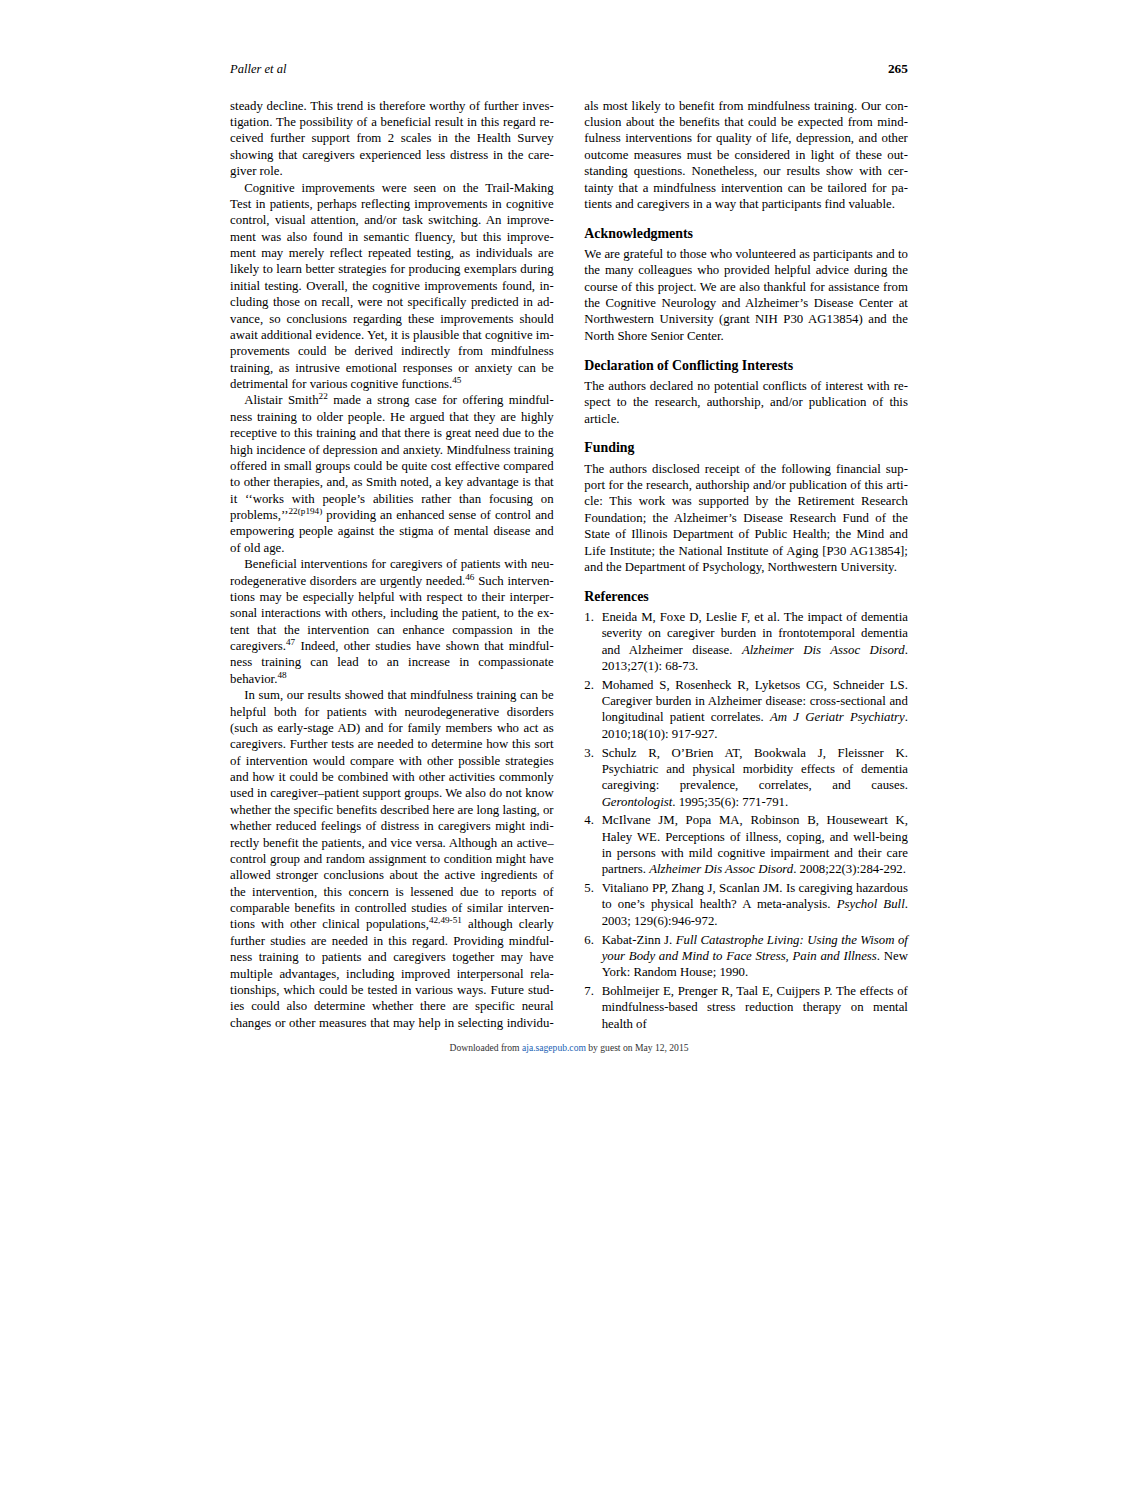Paller et al 265
steady decline. This trend is therefore worthy of further investigation. The possibility of a beneficial result in this regard received further support from 2 scales in the Health Survey showing that caregivers experienced less distress in the caregiver role.
Cognitive improvements were seen on the Trail-Making Test in patients, perhaps reflecting improvements in cognitive control, visual attention, and/or task switching. An improvement was also found in semantic fluency, but this improvement may merely reflect repeated testing, as individuals are likely to learn better strategies for producing exemplars during initial testing. Overall, the cognitive improvements found, including those on recall, were not specifically predicted in advance, so conclusions regarding these improvements should await additional evidence. Yet, it is plausible that cognitive improvements could be derived indirectly from mindfulness training, as intrusive emotional responses or anxiety can be detrimental for various cognitive functions.45
Alistair Smith22 made a strong case for offering mindfulness training to older people. He argued that they are highly receptive to this training and that there is great need due to the high incidence of depression and anxiety. Mindfulness training offered in small groups could be quite cost effective compared to other therapies, and, as Smith noted, a key advantage is that it ‘‘works with people’s abilities rather than focusing on problems,’’22(p194) providing an enhanced sense of control and empowering people against the stigma of mental disease and of old age.
Beneficial interventions for caregivers of patients with neurodegenerative disorders are urgently needed.46 Such interventions may be especially helpful with respect to their interpersonal interactions with others, including the patient, to the extent that the intervention can enhance compassion in the caregivers.47 Indeed, other studies have shown that mindfulness training can lead to an increase in compassionate behavior.48
In sum, our results showed that mindfulness training can be helpful both for patients with neurodegenerative disorders (such as early-stage AD) and for family members who act as caregivers. Further tests are needed to determine how this sort of intervention would compare with other possible strategies and how it could be combined with other activities commonly used in caregiver–patient support groups. We also do not know whether the specific benefits described here are long lasting, or whether reduced feelings of distress in caregivers might indirectly benefit the patients, and vice versa. Although an active–control group and random assignment to condition might have allowed stronger conclusions about the active ingredients of the intervention, this concern is lessened due to reports of comparable benefits in controlled studies of similar interventions with other clinical populations,42,49-51 although clearly further studies are needed in this regard. Providing mindfulness training to patients and caregivers together may have multiple advantages, including improved interpersonal relationships, which could be tested in various ways. Future studies could also determine whether there are specific neural changes or other measures that may help in selecting individuals most likely to benefit from mindfulness training. Our conclusion about the benefits that could be expected from mindfulness interventions for quality of life, depression, and other outcome measures must be considered in light of these outstanding questions. Nonetheless, our results show with certainty that a mindfulness intervention can be tailored for patients and caregivers in a way that participants find valuable.
Acknowledgments
We are grateful to those who volunteered as participants and to the many colleagues who provided helpful advice during the course of this project. We are also thankful for assistance from the Cognitive Neurology and Alzheimer’s Disease Center at Northwestern University (grant NIH P30 AG13854) and the North Shore Senior Center.
Declaration of Conflicting Interests
The authors declared no potential conflicts of interest with respect to the research, authorship, and/or publication of this article.
Funding
The authors disclosed receipt of the following financial support for the research, authorship and/or publication of this article: This work was supported by the Retirement Research Foundation; the Alzheimer’s Disease Research Fund of the State of Illinois Department of Public Health; the Mind and Life Institute; the National Institute of Aging [P30 AG13854]; and the Department of Psychology, Northwestern University.
References
Eneida M, Foxe D, Leslie F, et al. The impact of dementia severity on caregiver burden in frontotemporal dementia and Alzheimer disease. Alzheimer Dis Assoc Disord. 2013;27(1): 68-73.
Mohamed S, Rosenheck R, Lyketsos CG, Schneider LS. Caregiver burden in Alzheimer disease: cross-sectional and longitudinal patient correlates. Am J Geriatr Psychiatry. 2010;18(10): 917-927.
Schulz R, O’Brien AT, Bookwala J, Fleissner K. Psychiatric and physical morbidity effects of dementia caregiving: prevalence, correlates, and causes. Gerontologist. 1995;35(6): 771-791.
McIlvane JM, Popa MA, Robinson B, Houseweart K, Haley WE. Perceptions of illness, coping, and well-being in persons with mild cognitive impairment and their care partners. Alzheimer Dis Assoc Disord. 2008;22(3):284-292.
Vitaliano PP, Zhang J, Scanlan JM. Is caregiving hazardous to one’s physical health? A meta-analysis. Psychol Bull. 2003; 129(6):946-972.
Kabat-Zinn J. Full Catastrophe Living: Using the Wisom of your Body and Mind to Face Stress, Pain and Illness. New York: Random House; 1990.
Bohlmeijer E, Prenger R, Taal E, Cuijpers P. The effects of mindfulness-based stress reduction therapy on mental health of
Downloaded from aja.sagepub.com by guest on May 12, 2015